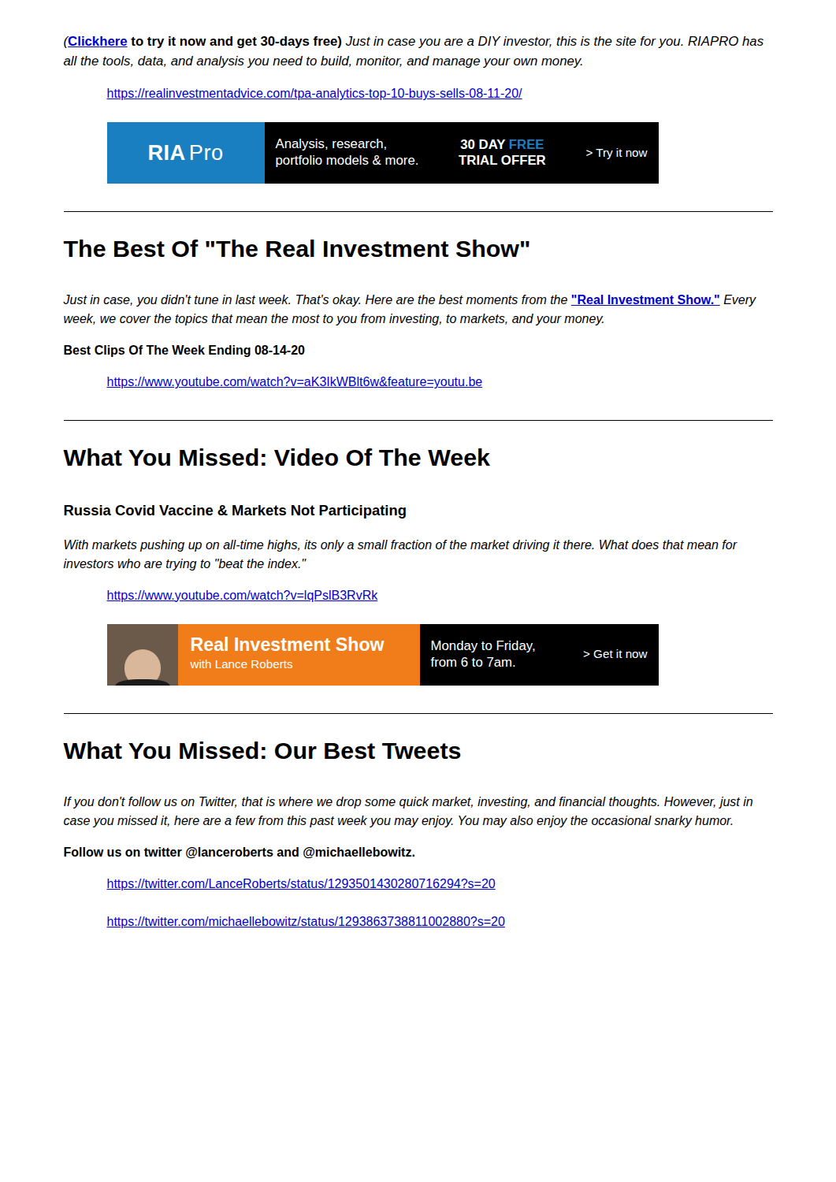(Click here to try it now and get 30-days free) Just in case you are a DIY investor, this is the site for you. RIAPRO has all the tools, data, and analysis you need to build, monitor, and manage your own money.
https://realinvestmentadvice.com/tpa-analytics-top-10-buys-sells-08-11-20/
RIAPro
Analysis, research,
portfolio models & more.
30 DAY FREE
TRIAL OFFER
> Try it now
The Best Of "The Real Investment Show"
Just in case, you didn't tune in last week. That's okay. Here are the best moments from the "Real Investment Show." Every week, we cover the topics that mean the most to you from investing, to markets, and your money.
Best Clips Of The Week Ending 08-14-20
https://www.youtube.com/watch?v=aK3IkWBlt6w&feature=youtu.be
What You Missed: Video Of The Week
Russia Covid Vaccine & Markets Not Participating
With markets pushing up on all-time highs, its only a small fraction of the market driving it there. What does that mean for investors who are trying to "beat the index."
https://www.youtube.com/watch?v=lqPslB3RvRk
Real Investment Show
with Lance Roberts
Monday to Friday,
from 6 to 7am.
> Get it now
What You Missed: Our Best Tweets
If you don't follow us on Twitter, that is where we drop some quick market, investing, and financial thoughts. However, just in case you missed it, here are a few from this past week you may enjoy. You may also enjoy the occasional snarky humor.
Follow us on twitter @lanceroberts and @michaellebowitz.
https://twitter.com/LanceRoberts/status/1293501430280716294?s=20
https://twitter.com/michaellebowitz/status/1293863738811002880?s=20